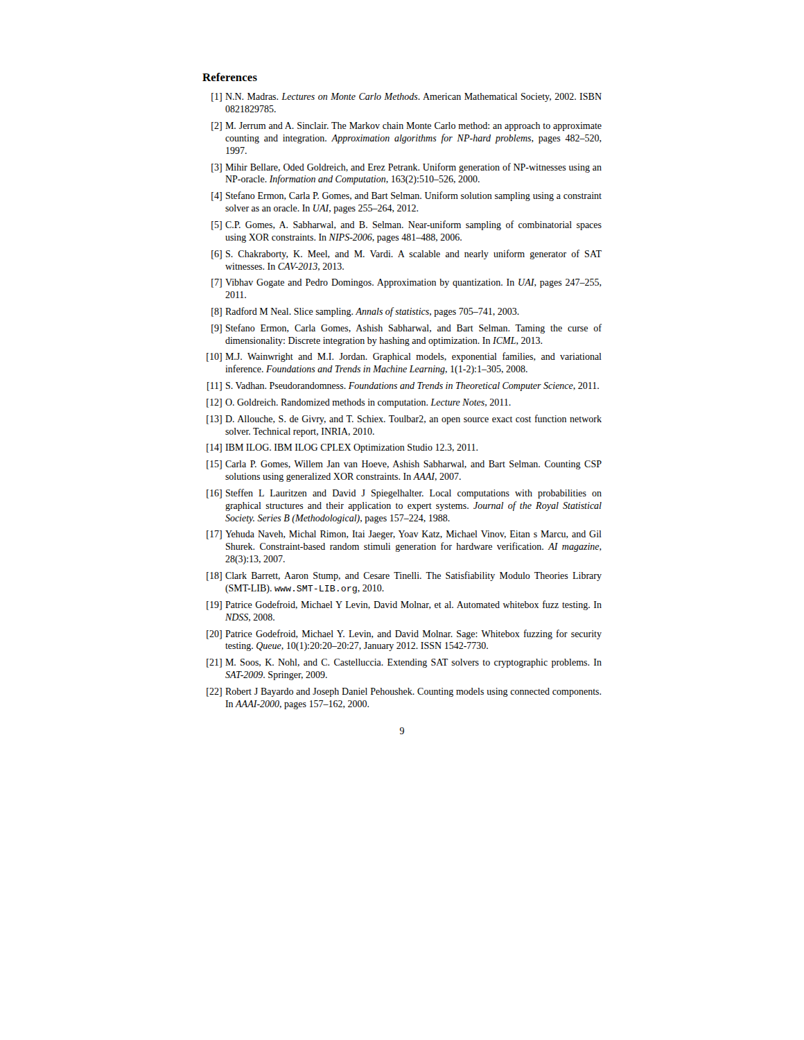References
[1] N.N. Madras. Lectures on Monte Carlo Methods. American Mathematical Society, 2002. ISBN 0821829785.
[2] M. Jerrum and A. Sinclair. The Markov chain Monte Carlo method: an approach to approximate counting and integration. Approximation algorithms for NP-hard problems, pages 482–520, 1997.
[3] Mihir Bellare, Oded Goldreich, and Erez Petrank. Uniform generation of NP-witnesses using an NP-oracle. Information and Computation, 163(2):510–526, 2000.
[4] Stefano Ermon, Carla P. Gomes, and Bart Selman. Uniform solution sampling using a constraint solver as an oracle. In UAI, pages 255–264, 2012.
[5] C.P. Gomes, A. Sabharwal, and B. Selman. Near-uniform sampling of combinatorial spaces using XOR constraints. In NIPS-2006, pages 481–488, 2006.
[6] S. Chakraborty, K. Meel, and M. Vardi. A scalable and nearly uniform generator of SAT witnesses. In CAV-2013, 2013.
[7] Vibhav Gogate and Pedro Domingos. Approximation by quantization. In UAI, pages 247–255, 2011.
[8] Radford M Neal. Slice sampling. Annals of statistics, pages 705–741, 2003.
[9] Stefano Ermon, Carla Gomes, Ashish Sabharwal, and Bart Selman. Taming the curse of dimensionality: Discrete integration by hashing and optimization. In ICML, 2013.
[10] M.J. Wainwright and M.I. Jordan. Graphical models, exponential families, and variational inference. Foundations and Trends in Machine Learning, 1(1-2):1–305, 2008.
[11] S. Vadhan. Pseudorandomness. Foundations and Trends in Theoretical Computer Science, 2011.
[12] O. Goldreich. Randomized methods in computation. Lecture Notes, 2011.
[13] D. Allouche, S. de Givry, and T. Schiex. Toulbar2, an open source exact cost function network solver. Technical report, INRIA, 2010.
[14] IBM ILOG. IBM ILOG CPLEX Optimization Studio 12.3, 2011.
[15] Carla P. Gomes, Willem Jan van Hoeve, Ashish Sabharwal, and Bart Selman. Counting CSP solutions using generalized XOR constraints. In AAAI, 2007.
[16] Steffen L Lauritzen and David J Spiegelhalter. Local computations with probabilities on graphical structures and their application to expert systems. Journal of the Royal Statistical Society. Series B (Methodological), pages 157–224, 1988.
[17] Yehuda Naveh, Michal Rimon, Itai Jaeger, Yoav Katz, Michael Vinov, Eitan s Marcu, and Gil Shurek. Constraint-based random stimuli generation for hardware verification. AI magazine, 28(3):13, 2007.
[18] Clark Barrett, Aaron Stump, and Cesare Tinelli. The Satisfiability Modulo Theories Library (SMT-LIB). www.SMT-LIB.org, 2010.
[19] Patrice Godefroid, Michael Y Levin, David Molnar, et al. Automated whitebox fuzz testing. In NDSS, 2008.
[20] Patrice Godefroid, Michael Y. Levin, and David Molnar. Sage: Whitebox fuzzing for security testing. Queue, 10(1):20:20–20:27, January 2012. ISSN 1542-7730.
[21] M. Soos, K. Nohl, and C. Castelluccia. Extending SAT solvers to cryptographic problems. In SAT-2009. Springer, 2009.
[22] Robert J Bayardo and Joseph Daniel Pehoushek. Counting models using connected components. In AAAI-2000, pages 157–162, 2000.
9